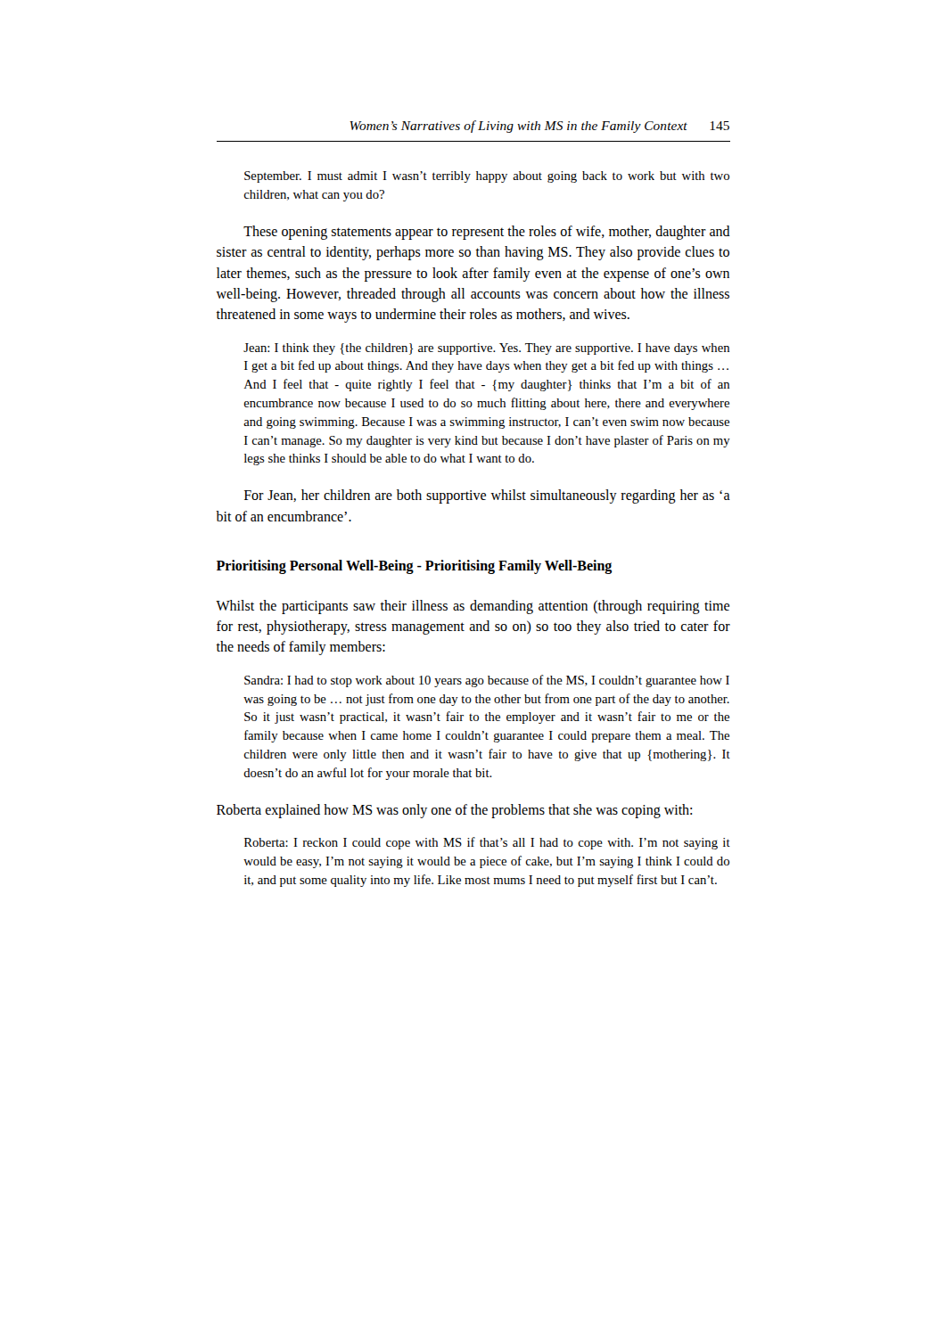Women’s Narratives of Living with MS in the Family Context 145
September. I must admit I wasn’t terribly happy about going back to work but with two children, what can you do?
These opening statements appear to represent the roles of wife, mother, daughter and sister as central to identity, perhaps more so than having MS. They also provide clues to later themes, such as the pressure to look after family even at the expense of one’s own well-being. However, threaded through all accounts was concern about how the illness threatened in some ways to undermine their roles as mothers, and wives.
Jean: I think they {the children} are supportive. Yes. They are supportive. I have days when I get a bit fed up about things. And they have days when they get a bit fed up with things … And I feel that - quite rightly I feel that - {my daughter} thinks that I’m a bit of an encumbrance now because I used to do so much flitting about here, there and everywhere and going swimming. Because I was a swimming instructor, I can’t even swim now because I can’t manage. So my daughter is very kind but because I don’t have plaster of Paris on my legs she thinks I should be able to do what I want to do.
For Jean, her children are both supportive whilst simultaneously regarding her as ‘a bit of an encumbrance’.
Prioritising Personal Well-Being - Prioritising Family Well-Being
Whilst the participants saw their illness as demanding attention (through requiring time for rest, physiotherapy, stress management and so on) so too they also tried to cater for the needs of family members:
Sandra: I had to stop work about 10 years ago because of the MS, I couldn’t guarantee how I was going to be … not just from one day to the other but from one part of the day to another. So it just wasn’t practical, it wasn’t fair to the employer and it wasn’t fair to me or the family because when I came home I couldn’t guarantee I could prepare them a meal. The children were only little then and it wasn’t fair to have to give that up {mothering}. It doesn’t do an awful lot for your morale that bit.
Roberta explained how MS was only one of the problems that she was coping with:
Roberta: I reckon I could cope with MS if that’s all I had to cope with. I’m not saying it would be easy, I’m not saying it would be a piece of cake, but I’m saying I think I could do it, and put some quality into my life. Like most mums I need to put myself first but I can’t.